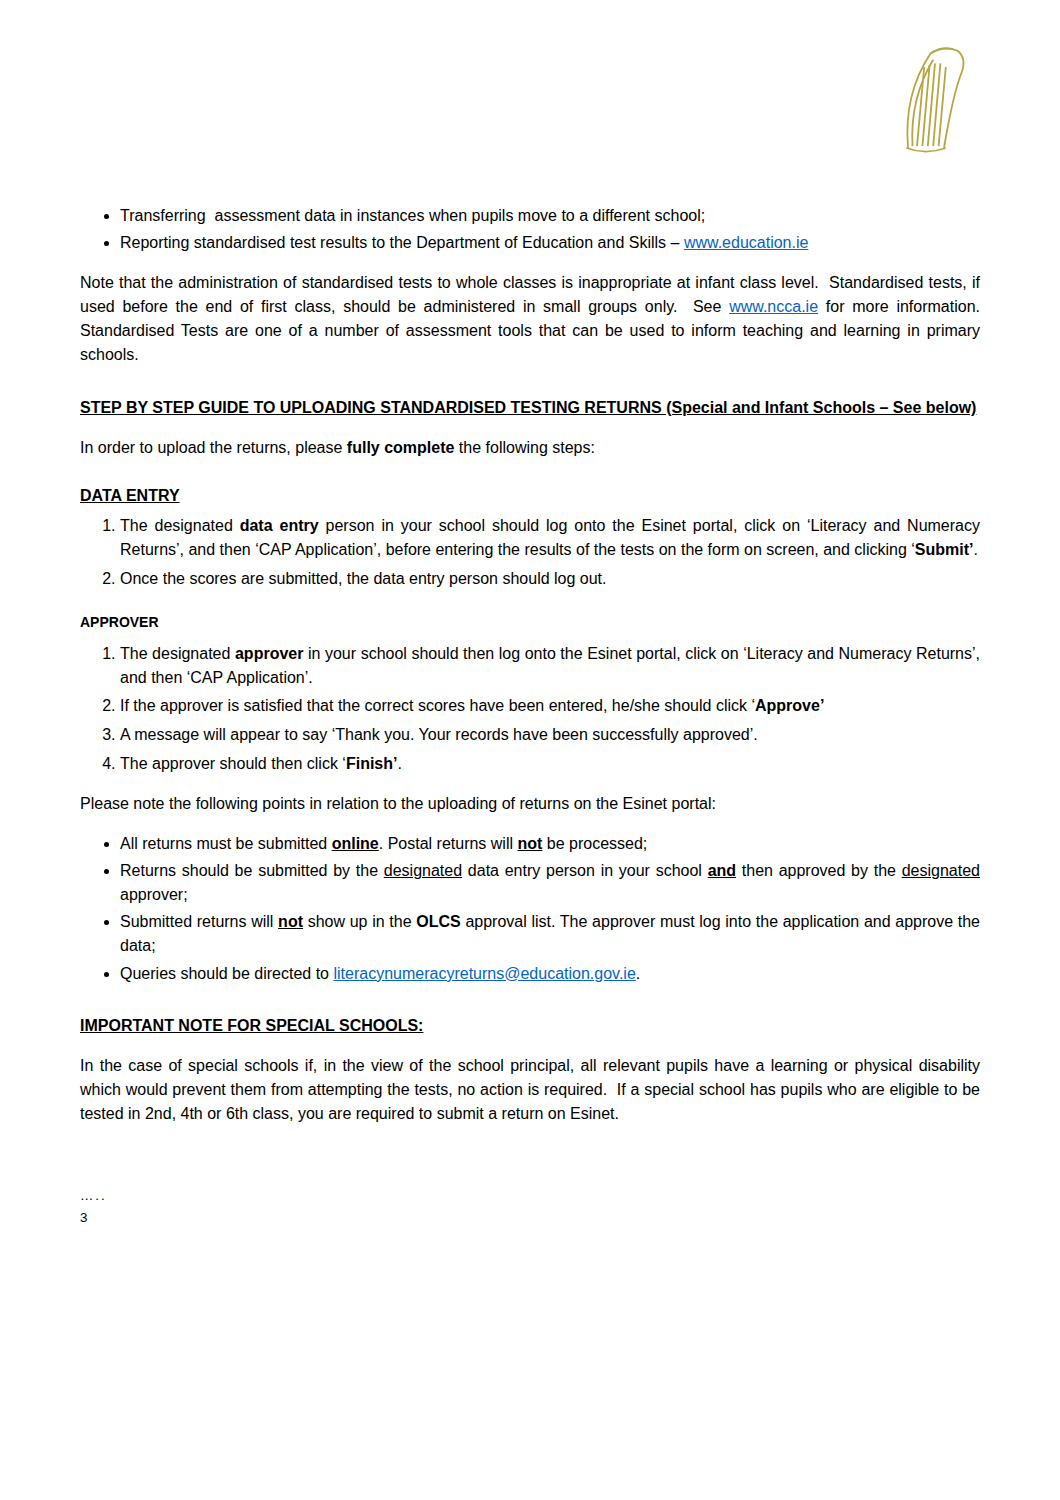Transferring assessment data in instances when pupils move to a different school;
Reporting standardised test results to the Department of Education and Skills – www.education.ie
Note that the administration of standardised tests to whole classes is inappropriate at infant class level. Standardised tests, if used before the end of first class, should be administered in small groups only. See www.ncca.ie for more information. Standardised Tests are one of a number of assessment tools that can be used to inform teaching and learning in primary schools.
STEP BY STEP GUIDE TO UPLOADING STANDARDISED TESTING RETURNS (Special and Infant Schools – See below)
In order to upload the returns, please fully complete the following steps:
DATA ENTRY
The designated data entry person in your school should log onto the Esinet portal, click on ‘Literacy and Numeracy Returns’, and then ‘CAP Application’, before entering the results of the tests on the form on screen, and clicking ‘Submit’.
Once the scores are submitted, the data entry person should log out.
APPROVER
The designated approver in your school should then log onto the Esinet portal, click on ‘Literacy and Numeracy Returns’, and then ‘CAP Application’.
If the approver is satisfied that the correct scores have been entered, he/she should click ‘Approve’
A message will appear to say ‘Thank you. Your records have been successfully approved’.
The approver should then click ‘Finish’.
Please note the following points in relation to the uploading of returns on the Esinet portal:
All returns must be submitted online. Postal returns will not be processed;
Returns should be submitted by the designated data entry person in your school and then approved by the designated approver;
Submitted returns will not show up in the OLCS approval list. The approver must log into the application and approve the data;
Queries should be directed to literacynumeracyreturns@education.gov.ie.
IMPORTANT NOTE FOR SPECIAL SCHOOLS:
In the case of special schools if, in the view of the school principal, all relevant pupils have a learning or physical disability which would prevent them from attempting the tests, no action is required. If a special school has pupils who are eligible to be tested in 2nd, 4th or 6th class, you are required to submit a return on Esinet.
…..
3